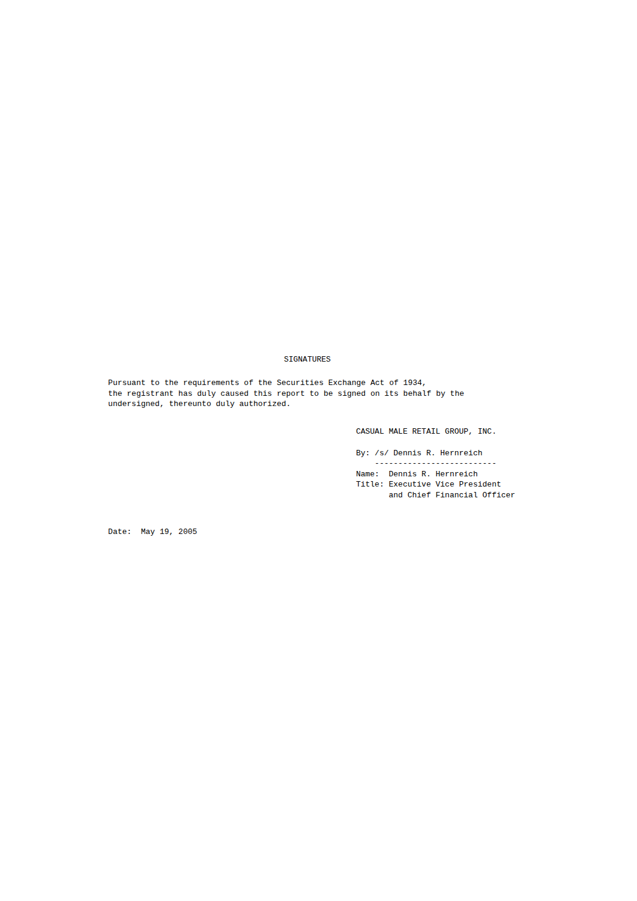SIGNATURES
Pursuant to the requirements of the Securities Exchange Act of 1934,
the registrant has duly caused this report to be signed on its behalf by the
undersigned, thereunto duly authorized.
CASUAL MALE RETAIL GROUP, INC.

By: /s/ Dennis R. Hernreich
    --------------------------
Name:  Dennis R. Hernreich
Title: Executive Vice President
       and Chief Financial Officer
Date:  May 19, 2005